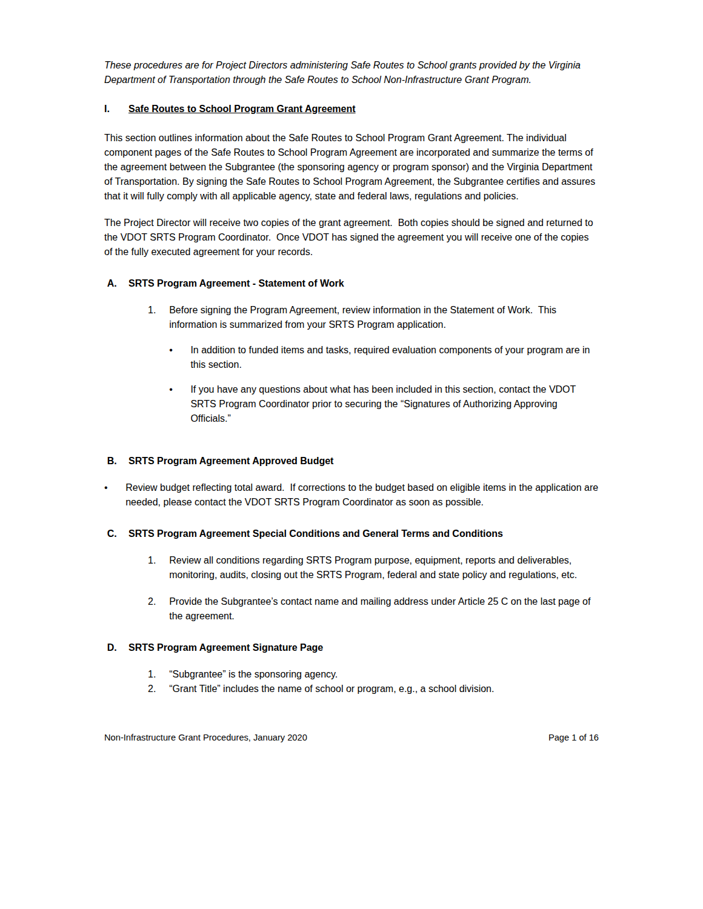These procedures are for Project Directors administering Safe Routes to School grants provided by the Virginia Department of Transportation through the Safe Routes to School Non-Infrastructure Grant Program.
I. Safe Routes to School Program Grant Agreement
This section outlines information about the Safe Routes to School Program Grant Agreement. The individual component pages of the Safe Routes to School Program Agreement are incorporated and summarize the terms of the agreement between the Subgrantee (the sponsoring agency or program sponsor) and the Virginia Department of Transportation. By signing the Safe Routes to School Program Agreement, the Subgrantee certifies and assures that it will fully comply with all applicable agency, state and federal laws, regulations and policies.
The Project Director will receive two copies of the grant agreement. Both copies should be signed and returned to the VDOT SRTS Program Coordinator. Once VDOT has signed the agreement you will receive one of the copies of the fully executed agreement for your records.
A. SRTS Program Agreement - Statement of Work
1.
Before signing the Program Agreement, review information in the Statement of Work. This information is summarized from your SRTS Program application.
•In addition to funded items and tasks, required evaluation components of your program are in this section.
•If you have any questions about what has been included in this section, contact the VDOT SRTS Program Coordinator prior to securing the “Signatures of Authorizing Approving Officials.”
B. SRTS Program Agreement Approved Budget
•Review budget reflecting total award. If corrections to the budget based on eligible items in the application are needed, please contact the VDOT SRTS Program Coordinator as soon as possible.
C. SRTS Program Agreement Special Conditions and General Terms and Conditions
1.
Review all conditions regarding SRTS Program purpose, equipment, reports and deliverables, monitoring, audits, closing out the SRTS Program, federal and state policy and regulations, etc.
2.
Provide the Subgrantee’s contact name and mailing address under Article 25 C on the last page of the agreement.
D. SRTS Program Agreement Signature Page
1.
“Subgrantee” is the sponsoring agency.
2.
“Grant Title” includes the name of school or program, e.g., a school division.
Non-Infrastructure Grant Procedures, January 2020 Page 1 of 16